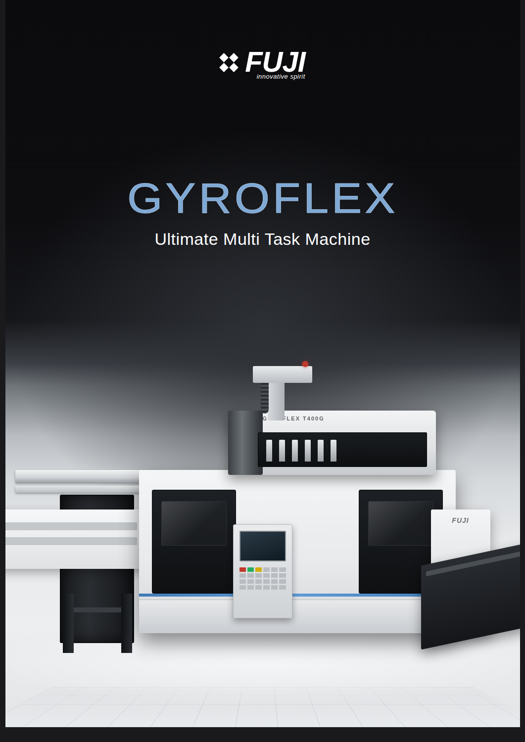FUJI innovative spirit
GYROFLEX
Ultimate Multi Task Machine
GYROFLEX T400G
FUJI
Product brochure cover: FUJI GYROFLEX, the Ultimate Multi Task Machine, model GYROFLEX T400G, shown with integrated gantry loader, tool magazine, control panel and chip conveyor.